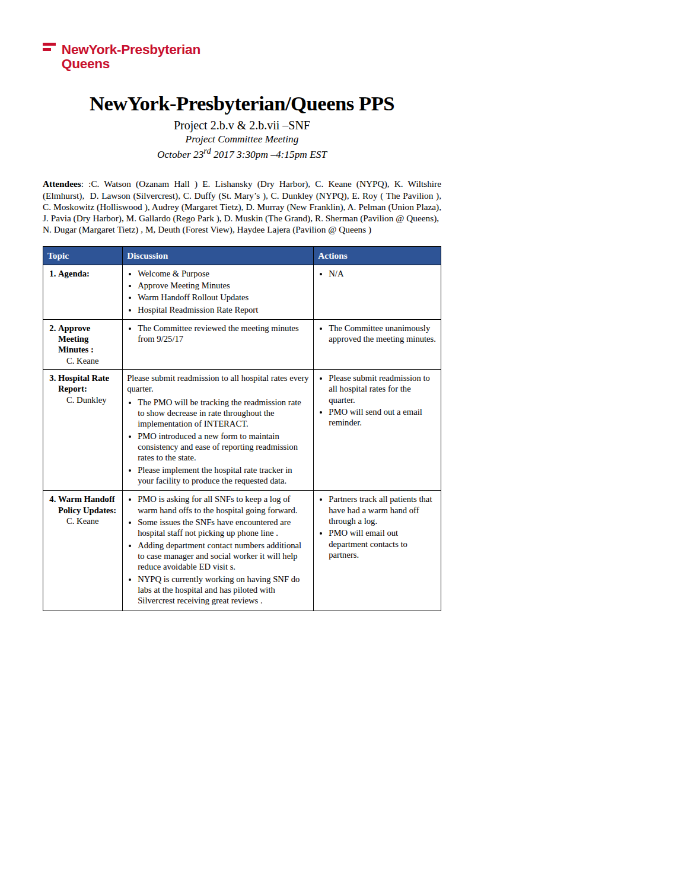NewYork-Presbyterian
Queens
NewYork-Presbyterian/Queens PPS
Project 2.b.v & 2.b.vii –SNF
Project Committee Meeting
October 23rd 2017 3:30pm –4:15pm EST
Attendees: :C. Watson (Ozanam Hall ) E. Lishansky (Dry Harbor), C. Keane (NYPQ), K. Wiltshire (Elmhurst), D. Lawson (Silvercrest), C. Duffy (St. Mary’s ), C. Dunkley (NYPQ), E. Roy ( The Pavilion ), C. Moskowitz (Holliswood ), Audrey (Margaret Tietz), D. Murray (New Franklin), A. Pelman (Union Plaza), J. Pavia (Dry Harbor), M. Gallardo (Rego Park ), D. Muskin (The Grand), R. Sherman (Pavilion @ Queens), N. Dugar (Margaret Tietz) , M, Deuth (Forest View), Haydee Lajera (Pavilion @ Queens )
| Topic | Discussion | Actions |
| --- | --- | --- |
| Agenda: | Welcome & Purpose Approve Meeting Minutes Warm Handoff Rollout Updates Hospital Readmission Rate Report | N/A |
| Approve Meeting Minutes : C. Keane | The Committee reviewed the meeting minutes from 9/25/17 | The Committee unanimously approved the meeting minutes. |
| Hospital Rate Report: C. Dunkley | Please submit readmission to all hospital rates every quarter. The PMO will be tracking the readmission rate to show decrease in rate throughout the implementation of INTERACT. PMO introduced a new form to maintain consistency and ease of reporting readmission rates to the state. Please implement the hospital rate tracker in your facility to produce the requested data. | Please submit readmission to all hospital rates for the quarter. PMO will send out a email reminder. |
| Warm Handoff Policy Updates: C. Keane | PMO is asking for all SNFs to keep a log of warm hand offs to the hospital going forward. Some issues the SNFs have encountered are hospital staff not picking up phone line . Adding department contact numbers additional to case manager and social worker it will help reduce avoidable ED visit s. NYPQ is currently working on having SNF do labs at the hospital and has piloted with Silvercrest receiving great reviews . | Partners track all patients that have had a warm hand off through a log. PMO will email out department contacts to partners. |